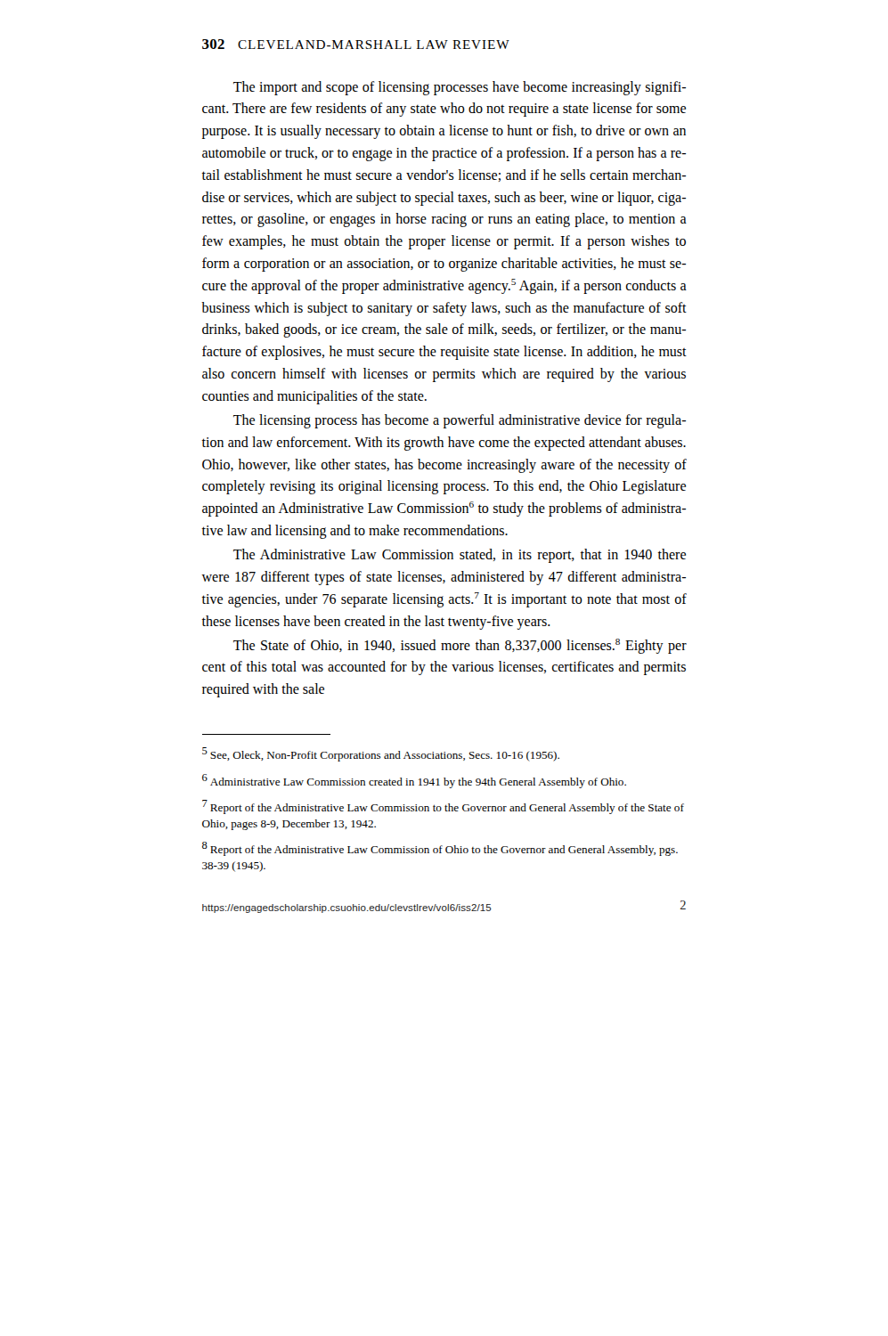302 Cleveland-Marshall Law Review
The import and scope of licensing processes have become increasingly significant. There are few residents of any state who do not require a state license for some purpose. It is usually necessary to obtain a license to hunt or fish, to drive or own an automobile or truck, or to engage in the practice of a profession. If a person has a retail establishment he must secure a vendor's license; and if he sells certain merchandise or services, which are subject to special taxes, such as beer, wine or liquor, cigarettes, or gasoline, or engages in horse racing or runs an eating place, to mention a few examples, he must obtain the proper license or permit. If a person wishes to form a corporation or an association, or to organize charitable activities, he must secure the approval of the proper administrative agency.5 Again, if a person conducts a business which is subject to sanitary or safety laws, such as the manufacture of soft drinks, baked goods, or ice cream, the sale of milk, seeds, or fertilizer, or the manufacture of explosives, he must secure the requisite state license. In addition, he must also concern himself with licenses or permits which are required by the various counties and municipalities of the state.
The licensing process has become a powerful administrative device for regulation and law enforcement. With its growth have come the expected attendant abuses. Ohio, however, like other states, has become increasingly aware of the necessity of completely revising its original licensing process. To this end, the Ohio Legislature appointed an Administrative Law Commission6 to study the problems of administrative law and licensing and to make recommendations.
The Administrative Law Commission stated, in its report, that in 1940 there were 187 different types of state licenses, administered by 47 different administrative agencies, under 76 separate licensing acts.7 It is important to note that most of these licenses have been created in the last twenty-five years.
The State of Ohio, in 1940, issued more than 8,337,000 licenses.8 Eighty per cent of this total was accounted for by the various licenses, certificates and permits required with the sale
5 See, Oleck, Non-Profit Corporations and Associations, Secs. 10-16 (1956).
6 Administrative Law Commission created in 1941 by the 94th General Assembly of Ohio.
7 Report of the Administrative Law Commission to the Governor and General Assembly of the State of Ohio, pages 8-9, December 13, 1942.
8 Report of the Administrative Law Commission of Ohio to the Governor and General Assembly, pgs. 38-39 (1945).
https://engagedscholarship.csuohio.edu/clevstlrev/vol6/iss2/15 2